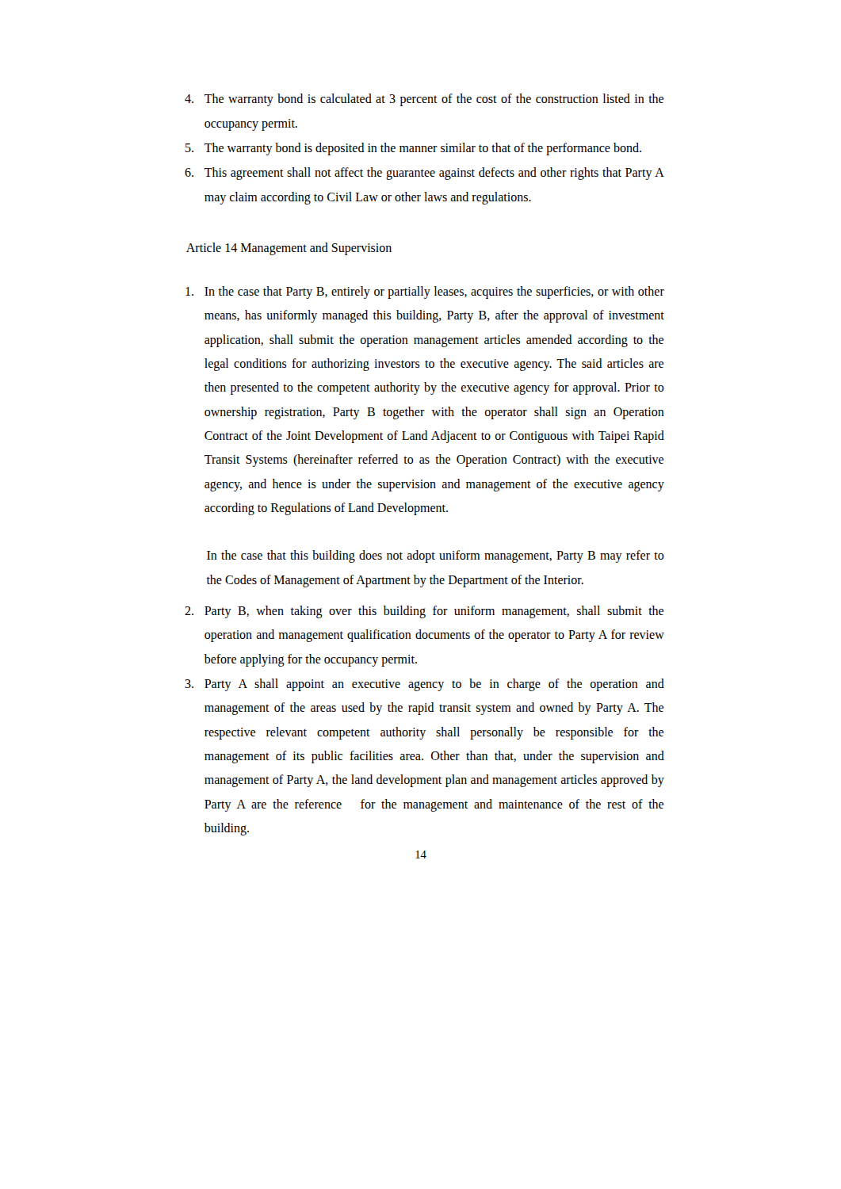4. The warranty bond is calculated at 3 percent of the cost of the construction listed in the occupancy permit.
5. The warranty bond is deposited in the manner similar to that of the performance bond.
6. This agreement shall not affect the guarantee against defects and other rights that Party A may claim according to Civil Law or other laws and regulations.
Article 14 Management and Supervision
1. In the case that Party B, entirely or partially leases, acquires the superficies, or with other means, has uniformly managed this building, Party B, after the approval of investment application, shall submit the operation management articles amended according to the legal conditions for authorizing investors to the executive agency. The said articles are then presented to the competent authority by the executive agency for approval. Prior to ownership registration, Party B together with the operator shall sign an Operation Contract of the Joint Development of Land Adjacent to or Contiguous with Taipei Rapid Transit Systems (hereinafter referred to as the Operation Contract) with the executive agency, and hence is under the supervision and management of the executive agency according to Regulations of Land Development.
In the case that this building does not adopt uniform management, Party B may refer to the Codes of Management of Apartment by the Department of the Interior.
2. Party B, when taking over this building for uniform management, shall submit the operation and management qualification documents of the operator to Party A for review before applying for the occupancy permit.
3. Party A shall appoint an executive agency to be in charge of the operation and management of the areas used by the rapid transit system and owned by Party A. The respective relevant competent authority shall personally be responsible for the management of its public facilities area. Other than that, under the supervision and management of Party A, the land development plan and management articles approved by Party A are the reference for the management and maintenance of the rest of the building.
14